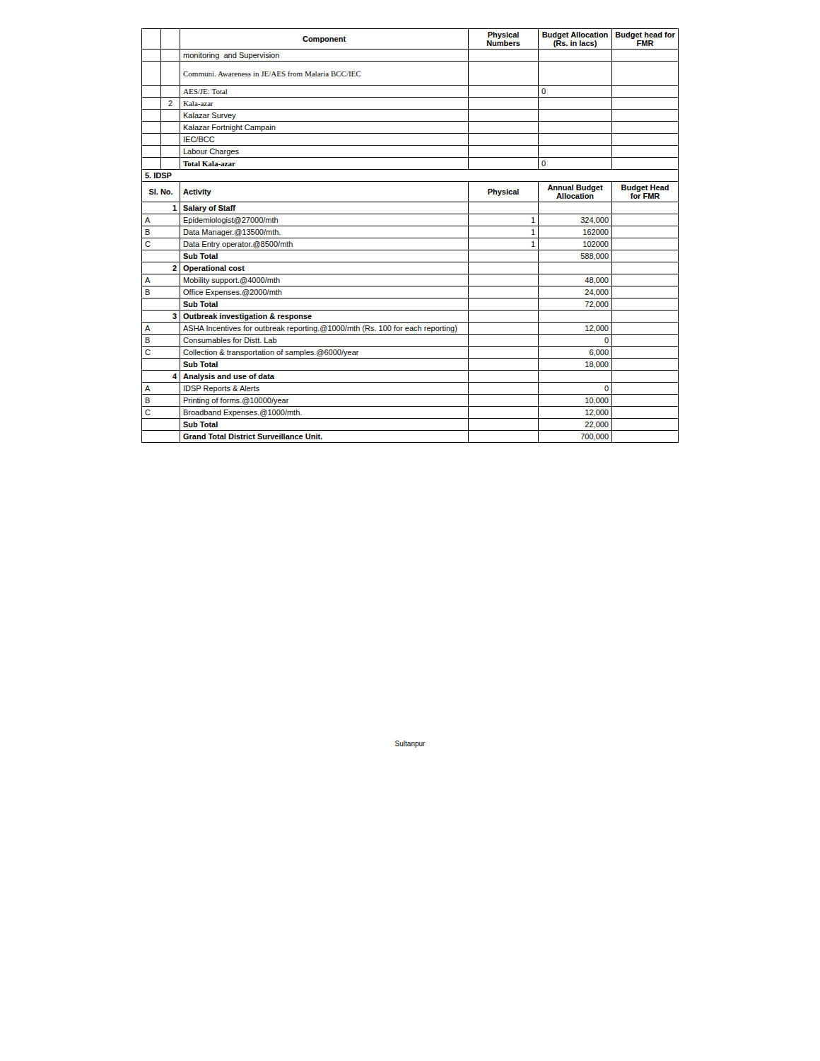| | | Component | Physical Numbers | Budget Allocation (Rs. in lacs) | Budget head for FMR |
| --- | --- | --- | --- | --- | --- |
| | | monitoring and Supervision | | | |
| | | Communi. Awareness in JE/AES from Malaria BCC/IEC | | | |
| | | AES/JE: Total | | 0 | |
| | 2 | Kala-azar | | | |
| | | Kalazar Survey | | | |
| | | Kalazar Fortnight Campain | | | |
| | | IEC/BCC | | | |
| | | Labour Charges | | | |
| | | Total Kala-azar | | 0 | |
| 5. IDSP |
| Sl. No. | Activity | Physical | Annual Budget Allocation | Budget Head for FMR |
| 1 | Salary of Staff | | | |
| A | Epidemiologist@27000/mth | 1 | 324,000 | |
| B | Data Manager.@13500/mth. | 1 | 162000 | |
| C | Data Entry operator.@8500/mth | 1 | 102000 | |
| | Sub Total | | 588,000 | |
| 2 | Operational cost | | | |
| A | Mobility support.@4000/mth | | 48,000 | |
| B | Office Expenses.@2000/mth | | 24,000 | |
| | Sub Total | | 72,000 | |
| 3 | Outbreak investigation & response | | | |
| A | ASHA Incentives for outbreak reporting.@1000/mth (Rs. 100 for each reporting) | | 12,000 | |
| B | Consumables for Distt. Lab | | 0 | |
| C | Collection & transportation of samples.@6000/year | | 6,000 | |
| | Sub Total | | 18,000 | |
| 4 | Analysis and use of data | | | |
| A | IDSP Reports & Alerts | | 0 | |
| B | Printing of forms.@10000/year | | 10,000 | |
| C | Broadband Expenses.@1000/mth. | | 12,000 | |
| | Sub Total | | 22,000 | |
| | Grand Total District Surveillance Unit. | | 700,000 | |
Sultanpur